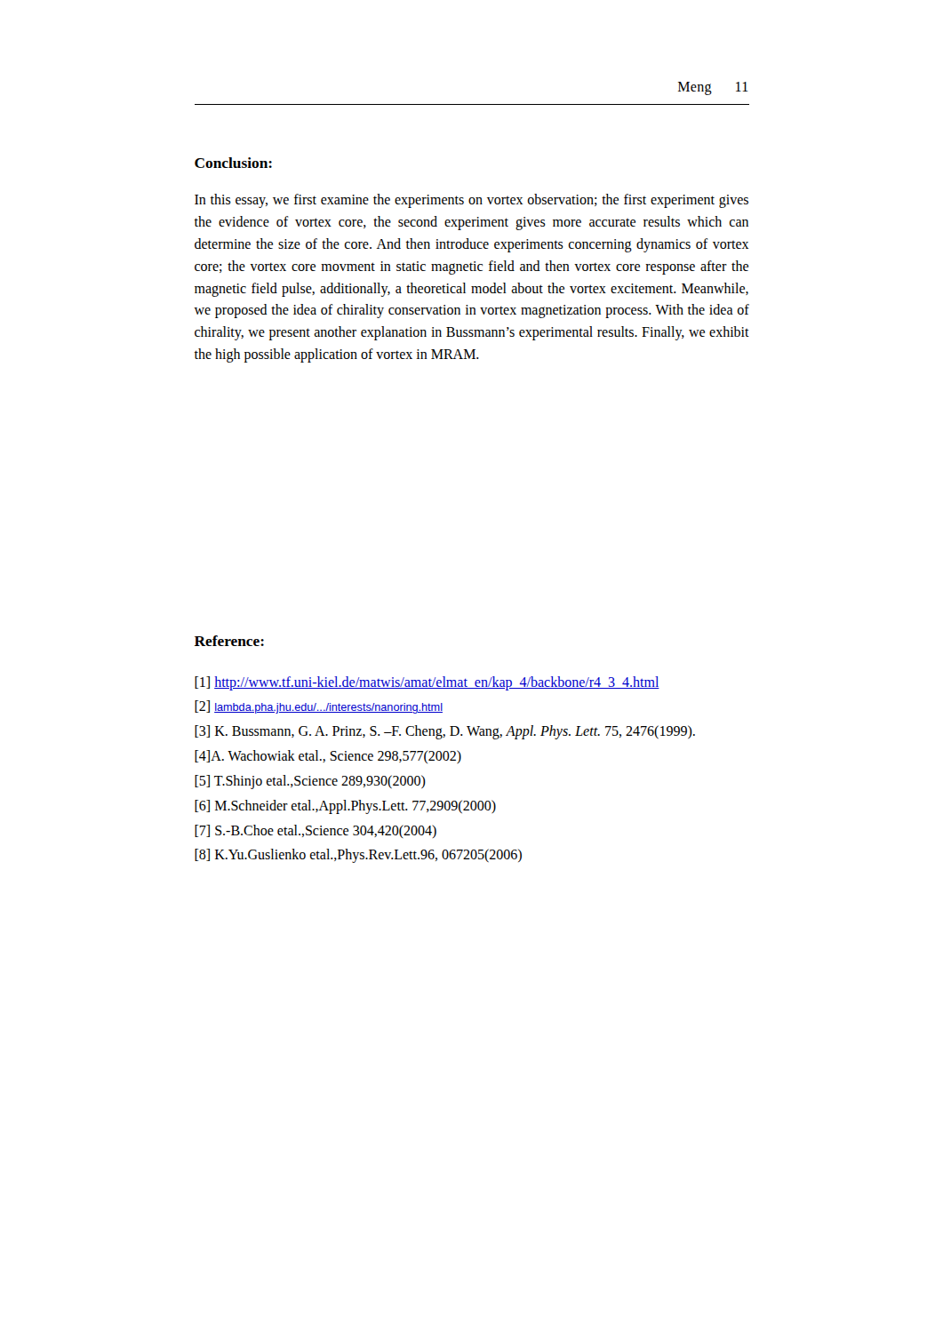Meng11
Conclusion:
In this essay, we first examine the experiments on vortex observation; the first experiment gives the evidence of vortex core, the second experiment gives more accurate results which can determine the size of the core. And then introduce experiments concerning dynamics of vortex core; the vortex core movment in static magnetic field and then vortex core response after the magnetic field pulse, additionally, a theoretical model about the vortex excitement. Meanwhile, we proposed the idea of chirality conservation in vortex magnetization process. With the idea of chirality, we present another explanation in Bussmann’s experimental results. Finally, we exhibit the high possible application of vortex in MRAM.
Reference:
[1] http://www.tf.uni-kiel.de/matwis/amat/elmat_en/kap_4/backbone/r4_3_4.html
[2] lambda.pha.jhu.edu/.../interests/nanoring.html
[3] K. Bussmann, G. A. Prinz, S. –F. Cheng, D. Wang, Appl. Phys. Lett. 75, 2476(1999).
[4]A. Wachowiak etal., Science 298,577(2002)
[5] T.Shinjo etal.,Science 289,930(2000)
[6] M.Schneider etal.,Appl.Phys.Lett. 77,2909(2000)
[7] S.-B.Choe etal.,Science 304,420(2004)
[8] K.Yu.Guslienko etal.,Phys.Rev.Lett.96, 067205(2006)